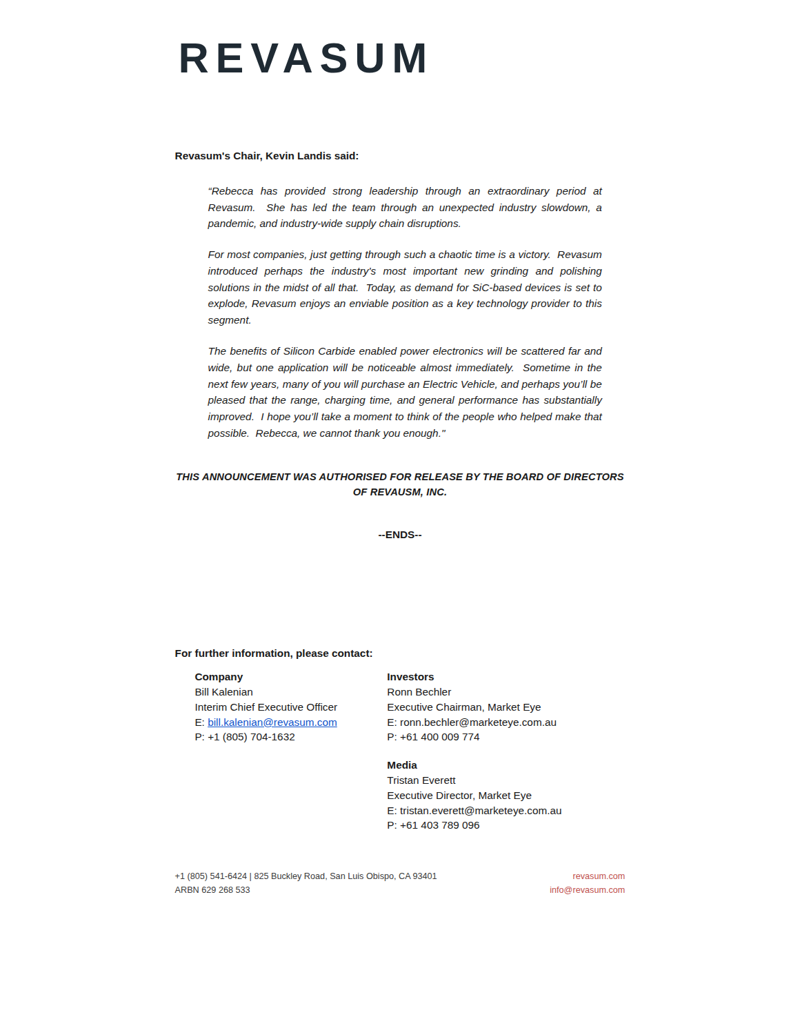REVASUM
Revasum's Chair, Kevin Landis said:
“Rebecca has provided strong leadership through an extraordinary period at Revasum. She has led the team through an unexpected industry slowdown, a pandemic, and industry-wide supply chain disruptions.
For most companies, just getting through such a chaotic time is a victory. Revasum introduced perhaps the industry's most important new grinding and polishing solutions in the midst of all that. Today, as demand for SiC-based devices is set to explode, Revasum enjoys an enviable position as a key technology provider to this segment.
The benefits of Silicon Carbide enabled power electronics will be scattered far and wide, but one application will be noticeable almost immediately. Sometime in the next few years, many of you will purchase an Electric Vehicle, and perhaps you’ll be pleased that the range, charging time, and general performance has substantially improved. I hope you’ll take a moment to think of the people who helped make that possible. Rebecca, we cannot thank you enough."
THIS ANNOUNCEMENT WAS AUTHORISED FOR RELEASE BY THE BOARD OF DIRECTORS OF REVAUSM, INC.
--ENDS--
For further information, please contact:
| Company Bill Kalenian Interim Chief Executive Officer E: bill.kalenian@revasum.com P: +1 (805) 704-1632 | Investors Ronn Bechler Executive Chairman, Market Eye E: ronn.bechler@marketeye.com.au P: +61 400 009 774 Media Tristan Everett Executive Director, Market Eye E: tristan.everett@marketeye.com.au P: +61 403 789 096 |
+1 (805) 541-6424 | 825 Buckley Road, San Luis Obispo, CA 93401 revasum.com
ARBN 629 268 533 info@revasum.com